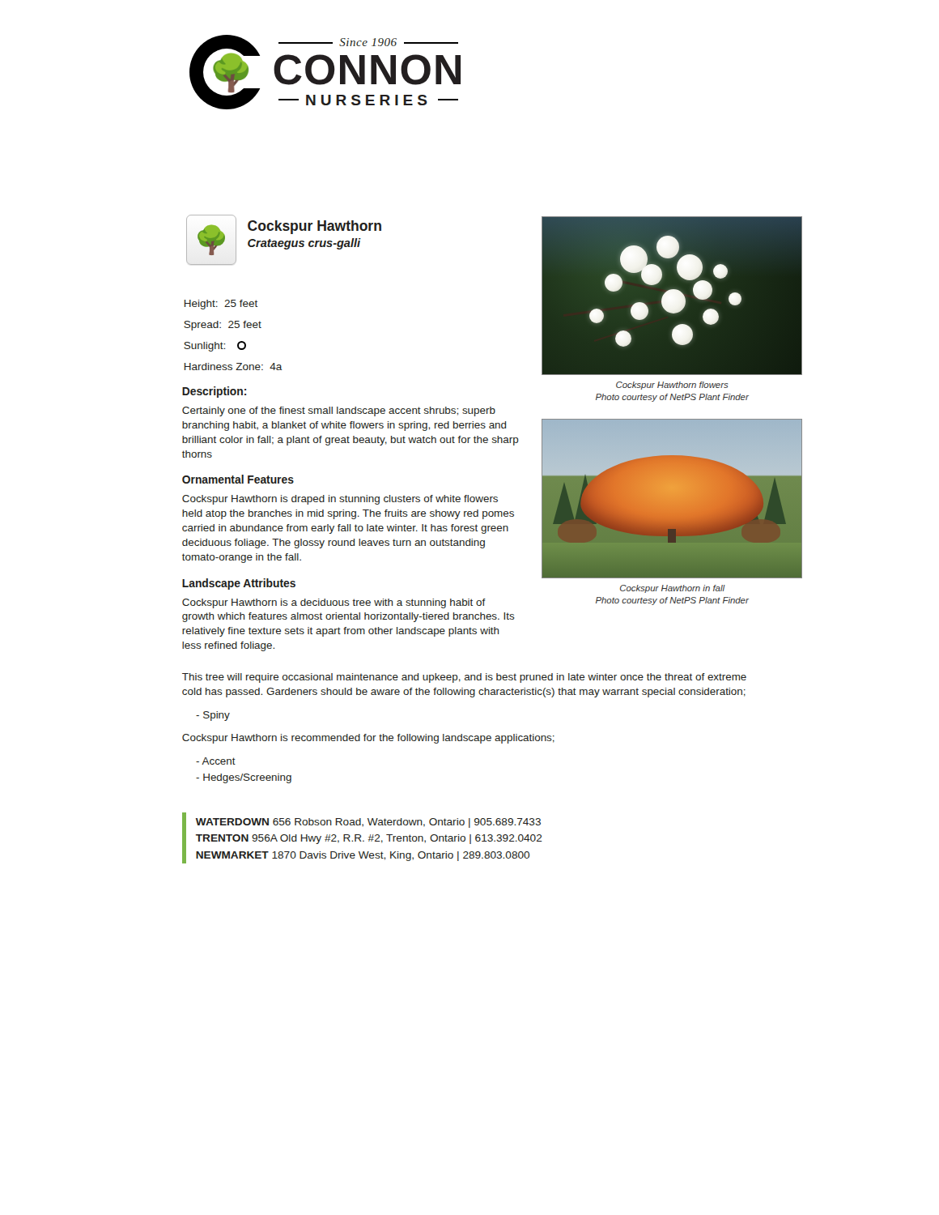🌳
Since 1906
CONNON
NURSERIES
🌳
Cockspur Hawthorn
Crataegus crus-galli
Height: 25 feet
Spread: 25 feet
Sunlight:
Hardiness Zone: 4a
Description:
Certainly one of the finest small landscape accent shrubs; superb branching habit, a blanket of white flowers in spring, red berries and brilliant color in fall; a plant of great beauty, but watch out for the sharp thorns
Ornamental Features
Cockspur Hawthorn is draped in stunning clusters of white flowers held atop the branches in mid spring. The fruits are showy red pomes carried in abundance from early fall to late winter. It has forest green deciduous foliage. The glossy round leaves turn an outstanding tomato-orange in the fall.
Landscape Attributes
Cockspur Hawthorn is a deciduous tree with a stunning habit of growth which features almost oriental horizontally-tiered branches. Its relatively fine texture sets it apart from other landscape plants with less refined foliage.
Cockspur Hawthorn flowers
Photo courtesy of NetPS Plant Finder
Cockspur Hawthorn in fall
Photo courtesy of NetPS Plant Finder
This tree will require occasional maintenance and upkeep, and is best pruned in late winter once the threat of extreme cold has passed. Gardeners should be aware of the following characteristic(s) that may warrant special consideration;
Spiny
Cockspur Hawthorn is recommended for the following landscape applications;
Accent
Hedges/Screening
WATERDOWN 656 Robson Road, Waterdown, Ontario | 905.689.7433
TRENTON 956A Old Hwy #2, R.R. #2, Trenton, Ontario | 613.392.0402
NEWMARKET 1870 Davis Drive West, King, Ontario | 289.803.0800